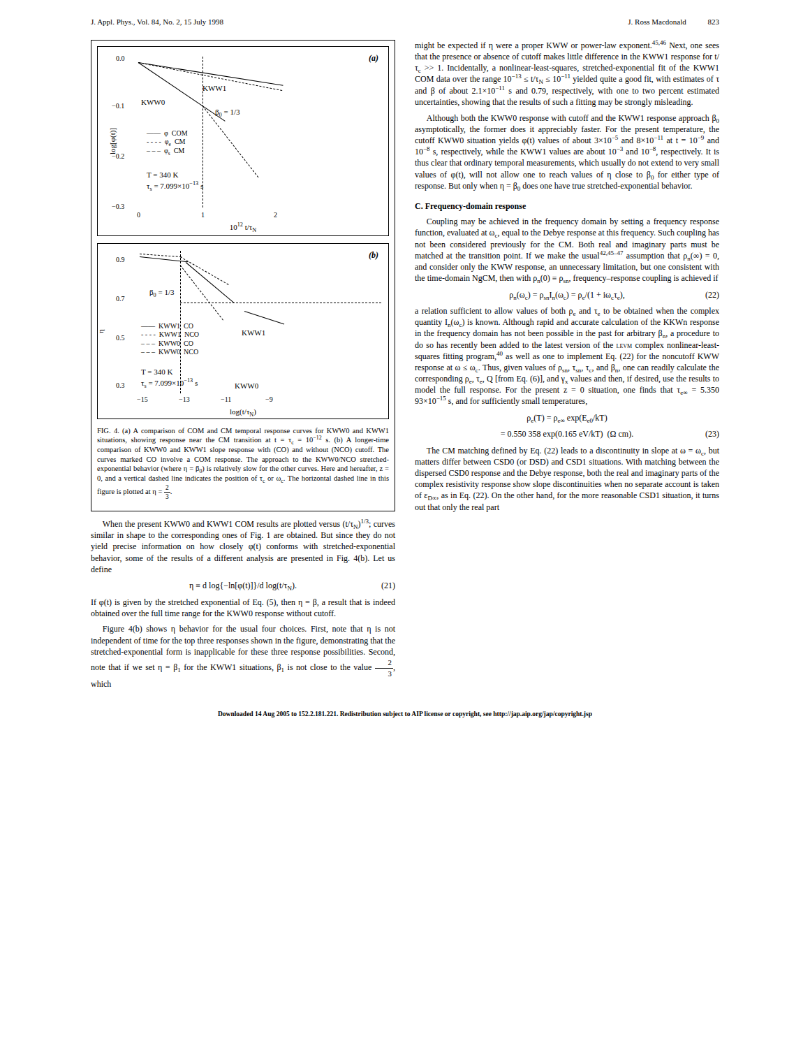J. Appl. Phys., Vol. 84, No. 2, 15 July 1998
J. Ross Macdonald 823
(a) log[φ(t)] 0.0 −0.1 −0.2 −0.3 KWW1 KWW0 β0 = 1/3
—— φ COM
- - - - φe CM
– – – φs CM
T = 340 K
τs = 7.099×10−13 s
0 1 2 1012 t/τN
(b) η 0.9 0.7 0.5 0.3 β0 = 1/3
—— KWW1 CO
- - - - KWW1 NCO
– – – KWW0 CO
– – – KWW0 NCO
T = 340 K
τs = 7.099×10−13 s
KWW1 KWW0
−15 −13 −11 −9 log(t/τN)
FIG. 4. (a) A comparison of COM and CM temporal response curves for KWW0 and KWW1 situations, showing response near the CM transition at t = τc = 10−12 s. (b) A longer-time comparison of KWW0 and KWW1 slope response with (CO) and without (NCO) cutoff. The curves marked CO involve a COM response. The approach to the KWW0/NCO stretched-exponential behavior (where η = β0) is relatively slow for the other curves. Here and hereafter, z = 0, and a vertical dashed line indicates the position of τc or ωc. The horizontal dashed line in this figure is plotted at η = 23.
When the present KWW0 and KWW1 COM results are plotted versus (t/τN)1/3; curves similar in shape to the corresponding ones of Fig. 1 are obtained. But since they do not yield precise information on how closely φ(t) conforms with stretched-exponential behavior, some of the results of a different analysis are presented in Fig. 4(b). Let us define
η ≡ d log{−ln[φ(t)]}/d log(t/τN). (21)
If φ(t) is given by the stretched exponential of Eq. (5), then η = β, a result that is indeed obtained over the full time range for the KWW0 response without cutoff.
Figure 4(b) shows η behavior for the usual four choices. First, note that η is not independent of time for the top three responses shown in the figure, demonstrating that the stretched-exponential form is inapplicable for these three response possibilities. Second, note that if we set η = β1 for the KWW1 situations, β1 is not close to the value 23, which
might be expected if η were a proper KWW or power-law exponent.45,46 Next, one sees that the presence or absence of cutoff makes little difference in the KWW1 response for t/τc >> 1. Incidentally, a nonlinear-least-squares, stretched-exponential fit of the KWW1 COM data over the range 10−13 ≤ t/τN ≤ 10−11 yielded quite a good fit, with estimates of τ and β of about 2.1×10−11 s and 0.79, respectively, with one to two percent estimated uncertainties, showing that the results of such a fitting may be strongly misleading.
Although both the KWW0 response with cutoff and the KWW1 response approach β0 asymptotically, the former does it appreciably faster. For the present temperature, the cutoff KWW0 situation yields φ(t) values of about 3×10−5 and 8×10−11 at t = 10−9 and 10−8 s, respectively, while the KWW1 values are about 10−3 and 10−8, respectively. It is thus clear that ordinary temporal measurements, which usually do not extend to very small values of φ(t), will not allow one to reach values of η close to β0 for either type of response. But only when η = β0 does one have true stretched-exponential behavior.
C. Frequency-domain response
Coupling may be achieved in the frequency domain by setting a frequency response function, evaluated at ωc, equal to the Debye response at this frequency. Such coupling has not been considered previously for the CM. Both real and imaginary parts must be matched at the transition point. If we make the usual42,45–47 assumption that ρn(∞) = 0, and consider only the KWW response, an unnecessary limitation, but one consistent with the time-domain NgCM, then with ρn(0) ≡ ρsn, frequency–response coupling is achieved if
ρn(ωc) = ρsnIn(ωc) = ρe/(1 + iωcτe), (22)
a relation sufficient to allow values of both ρe and τe to be obtained when the complex quantity In(ωc) is known. Although rapid and accurate calculation of the KKWn response in the frequency domain has not been possible in the past for arbitrary βn, a procedure to do so has recently been added to the latest version of the levm complex nonlinear-least-squares fitting program,40 as well as one to implement Eq. (22) for the noncutoff KWW response at ω ≤ ωc. Thus, given values of ρsn, τsn, τc, and βn, one can readily calculate the corresponding ρe, τe, Q [from Eq. (6)], and γx values and then, if desired, use the results to model the full response. For the present z = 0 situation, one finds that τe∞ = 5.350 93×10−15 s, and for sufficiently small temperatures,
ρe(T) = ρe∞ exp(Ee0/kT)
= 0.550 358 exp(0.165 eV/kT) (Ω cm). (23)
The CM matching defined by Eq. (22) leads to a discontinuity in slope at ω = ωc, but matters differ between CSD0 (or DSD) and CSD1 situations. With matching between the dispersed CSD0 response and the Debye response, both the real and imaginary parts of the complex resistivity response show slope discontinuities when no separate account is taken of εD∞, as in Eq. (22). On the other hand, for the more reasonable CSD1 situation, it turns out that only the real part
Downloaded 14 Aug 2005 to 152.2.181.221. Redistribution subject to AIP license or copyright, see http://jap.aip.org/jap/copyright.jsp